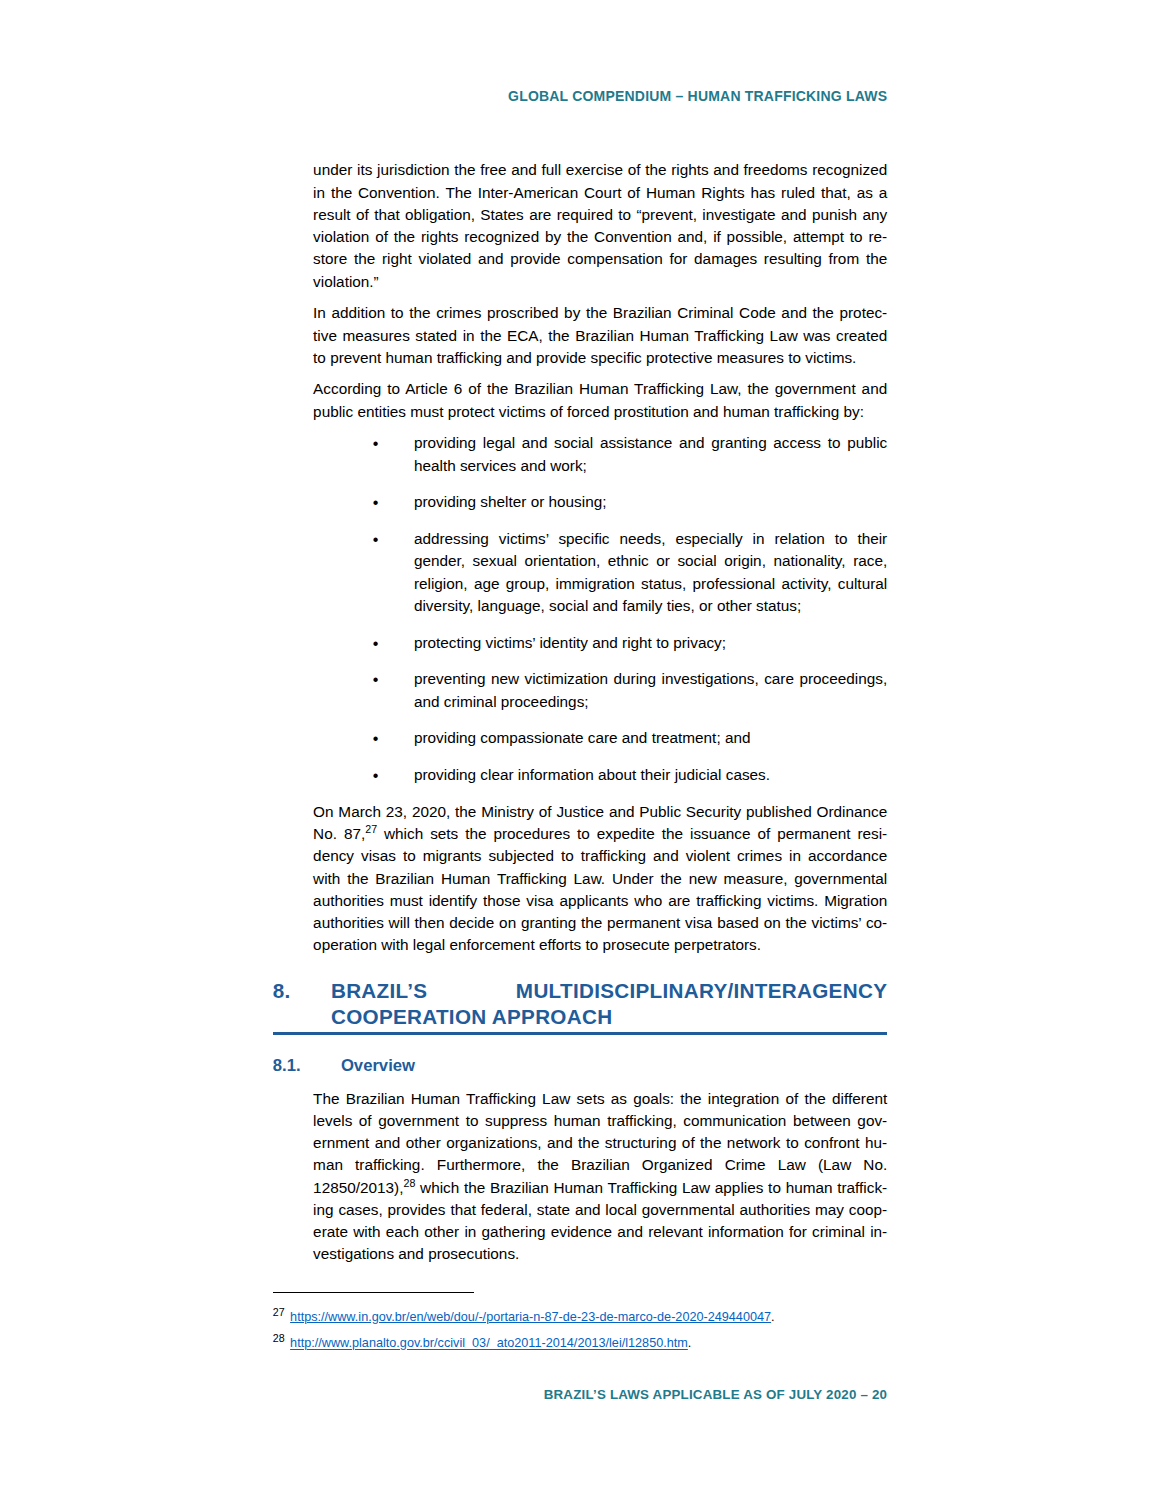GLOBAL COMPENDIUM – HUMAN TRAFFICKING LAWS
under its jurisdiction the free and full exercise of the rights and freedoms recognized in the Convention. The Inter-American Court of Human Rights has ruled that, as a result of that obligation, States are required to “prevent, investigate and punish any violation of the rights recognized by the Convention and, if possible, attempt to restore the right violated and provide compensation for damages resulting from the violation.”
In addition to the crimes proscribed by the Brazilian Criminal Code and the protective measures stated in the ECA, the Brazilian Human Trafficking Law was created to prevent human trafficking and provide specific protective measures to victims.
According to Article 6 of the Brazilian Human Trafficking Law, the government and public entities must protect victims of forced prostitution and human trafficking by:
providing legal and social assistance and granting access to public health services and work;
providing shelter or housing;
addressing victims’ specific needs, especially in relation to their gender, sexual orientation, ethnic or social origin, nationality, race, religion, age group, immigration status, professional activity, cultural diversity, language, social and family ties, or other status;
protecting victims’ identity and right to privacy;
preventing new victimization during investigations, care proceedings, and criminal proceedings;
providing compassionate care and treatment; and
providing clear information about their judicial cases.
On March 23, 2020, the Ministry of Justice and Public Security published Ordinance No. 87,27 which sets the procedures to expedite the issuance of permanent residency visas to migrants subjected to trafficking and violent crimes in accordance with the Brazilian Human Trafficking Law. Under the new measure, governmental authorities must identify those visa applicants who are trafficking victims. Migration authorities will then decide on granting the permanent visa based on the victims’ cooperation with legal enforcement efforts to prosecute perpetrators.
8. Brazil’s Multidisciplinary/Interagency Cooperation Approach
8.1. Overview
The Brazilian Human Trafficking Law sets as goals: the integration of the different levels of government to suppress human trafficking, communication between government and other organizations, and the structuring of the network to confront human trafficking. Furthermore, the Brazilian Organized Crime Law (Law No. 12850/2013),28 which the Brazilian Human Trafficking Law applies to human trafficking cases, provides that federal, state and local governmental authorities may cooperate with each other in gathering evidence and relevant information for criminal investigations and prosecutions.
27 https://www.in.gov.br/en/web/dou/-/portaria-n-87-de-23-de-marco-de-2020-249440047.
28 http://www.planalto.gov.br/ccivil_03/_ato2011-2014/2013/lei/l12850.htm.
BRAZIL’S LAWS APPLICABLE AS OF JULY 2020 – 20